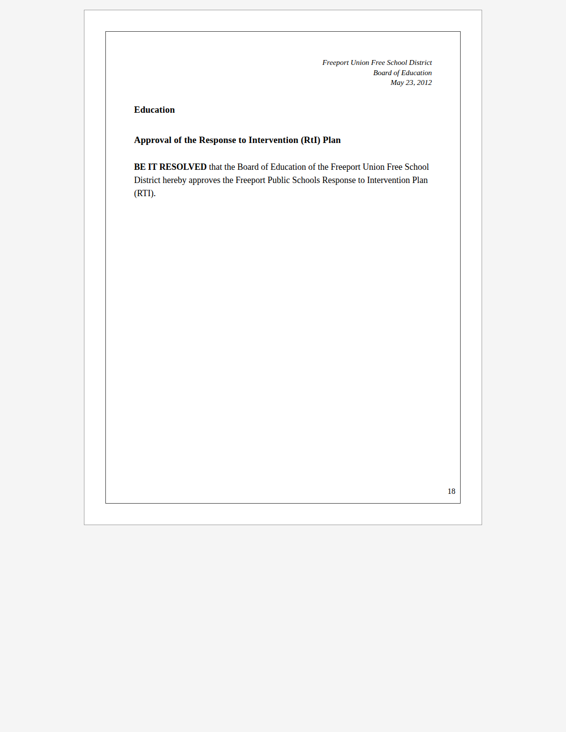Freeport Union Free School District
Board of Education
May 23, 2012
Education
Approval of the Response to Intervention (RtI) Plan
BE IT RESOLVED that the Board of Education of the Freeport Union Free School District hereby approves the Freeport Public Schools Response to Intervention Plan (RTI).
18